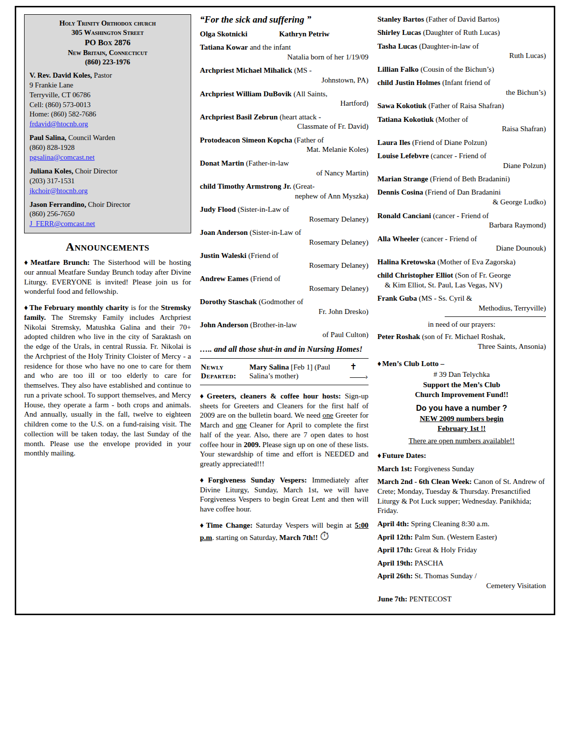Holy Trinity Orthodox church
305 Washington Street
PO Box 2876
New Britain, Connecticut
(860) 223-1976
V. Rev. David Koles, Pastor
9 Frankie Lane
Terryville, CT 06786
Cell: (860) 573-0013
Home: (860) 582-7686
frdavid@htocnb.org
Paul Salina, Council Warden
(860) 828-1928
pgsalina@comcast.net
Juliana Koles, Choir Director
(203) 317-1531
jkchoir@htocnb.org
Jason Ferrandino, Choir Director
(860) 256-7650
J_FERR@comcast.net
Announcements
Meatfare Brunch: The Sisterhood will be hosting our annual Meatfare Sunday Brunch today after Divine Liturgy. EVERYONE is invited! Please join us for wonderful food and fellowship.
The February monthly charity is for the Stremsky family. The Stremsky Family includes Archpriest Nikolai Stremsky, Matushka Galina and their 70+ adopted children who live in the city of Saraktash on the edge of the Urals, in central Russia. Fr. Nikolai is the Archpriest of the Holy Trinity Cloister of Mercy - a residence for those who have no one to care for them and who are too ill or too elderly to care for themselves. They also have established and continue to run a private school. To support themselves, and Mercy House, they operate a farm - both crops and animals. And annually, usually in the fall, twelve to eighteen children come to the U.S. on a fund-raising visit. The collection will be taken today, the last Sunday of the month. Please use the envelope provided in your monthly mailing.
“For the sick and suffering ”
Olga Skotnicki Kathryn Petriw
Tatiana Kowar and the infant
Natalia born of her 1/19/09
Archpriest Michael Mihalick (MS -
Johnstown, PA)
Archpriest William DuBovik (All Saints,
Hartford)
Archpriest Basil Zebrun (heart attack -
Classmate of Fr. David)
Protodeacon Simeon Kopcha (Father of
Mat. Melanie Koles)
Donat Martin (Father-in-law
of Nancy Martin)
child Timothy Armstrong Jr. (Great-
nephew of Ann Myszka)
Judy Flood (Sister-in-Law of
Rosemary Delaney)
Joan Anderson (Sister-in-Law of
Rosemary Delaney)
Justin Waleski (Friend of
Rosemary Delaney)
Andrew Eames (Friend of
Rosemary Delaney)
Dorothy Staschak (Godmother of
Fr. John Dresko)
John Anderson (Brother-in-law
of Paul Culton)
….. and all those shut-in and in Nursing Homes!
Newly Departed: Mary Salina [Feb 1] (Paul Salina’s mother) ✝——›
Greeters, cleaners & coffee hour hosts: Sign-up sheets for Greeters and Cleaners for the first half of 2009 are on the bulletin board. We need one Greeter for March and one Cleaner for April to complete the first half of the year. Also, there are 7 open dates to host coffee hour in 2009. Please sign up on one of these lists. Your stewardship of time and effort is NEEDED and greatly appreciated!!!
Forgiveness Sunday Vespers: Immediately after Divine Liturgy, Sunday, March 1st, we will have Forgiveness Vespers to begin Great Lent and then will have coffee hour.
Time Change: Saturday Vespers will begin at 5:00 p.m. starting on Saturday, March 7th!! ⏱
Stanley Bartos (Father of David Bartos)
Shirley Lucas (Daughter of Ruth Lucas)
Tasha Lucas (Daughter-in-law of
Ruth Lucas)
Lillian Falko (Cousin of the Bichun’s)
child Justin Holmes (Infant friend of
the Bichun’s)
Sawa Kokotiuk (Father of Raisa Shafran)
Tatiana Kokotiuk (Mother of
Raisa Shafran)
Laura Iles (Friend of Diane Polzun)
Louise Lefebvre (cancer - Friend of
Diane Polzun)
Marian Strange (Friend of Beth Bradanini)
Dennis Cosina (Friend of Dan Bradanini
& George Ludko)
Ronald Canciani (cancer - Friend of
Barbara Raymond)
Alla Wheeler (cancer - Friend of
Diane Dounouk)
Halina Kretowska (Mother of Eva Zagorska)
child Christopher Elliot (Son of Fr. George
& Kim Elliot, St. Paul, Las Vegas, NV)
Frank Guba (MS - Ss. Cyril &
Methodius, Terryville)
in need of our prayers:
Peter Roshak (son of Fr. Michael Roshak,
Three Saints, Ansonia)
Men’s Club Lotto –
# 39 Dan Telychka
Support the Men’s Club
Church Improvement Fund!!
Do you have a number ?
NEW 2009 numbers begin
February 1st !!
There are open numbers available!!
Future Dates:
March 1st: Forgiveness Sunday
March 2nd - 6th Clean Week: Canon of St. Andrew of Crete; Monday, Tuesday & Thursday. Presanctified Liturgy & Pot Luck supper; Wednesday. Panikhida; Friday.
April 4th: Spring Cleaning 8:30 a.m.
April 12th: Palm Sun. (Western Easter)
April 17th: Great & Holy Friday
April 19th: PASCHA
April 26th: St. Thomas Sunday /
Cemetery Visitation
June 7th: PENTECOST